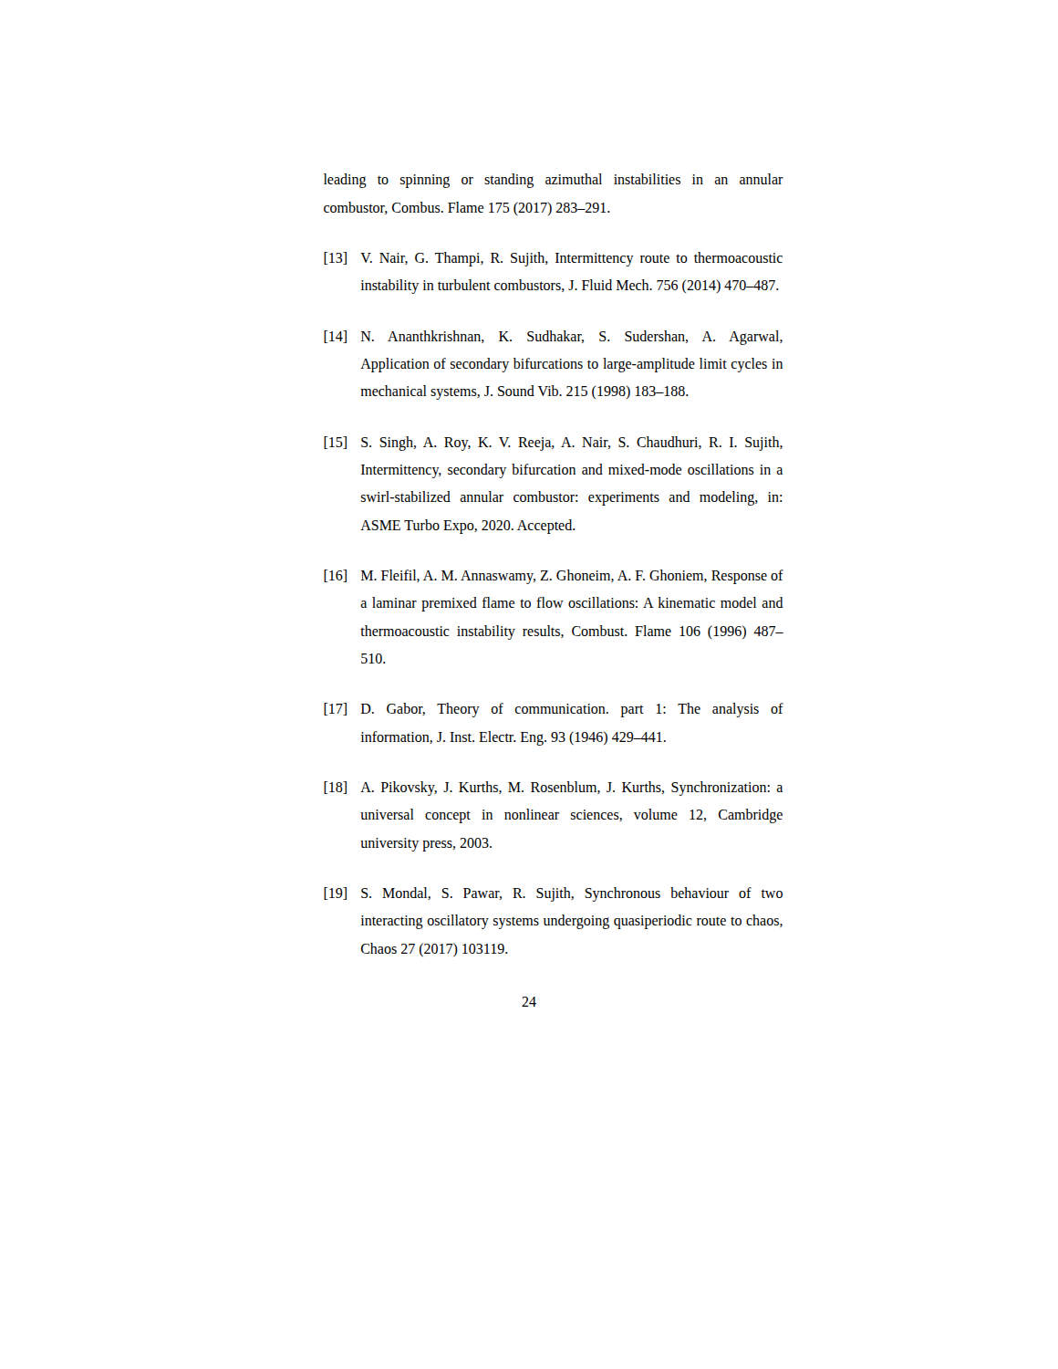leading to spinning or standing azimuthal instabilities in an annular combustor, Combus. Flame 175 (2017) 283–291.
[13] V. Nair, G. Thampi, R. Sujith, Intermittency route to thermoacoustic instability in turbulent combustors, J. Fluid Mech. 756 (2014) 470–487.
[14] N. Ananthkrishnan, K. Sudhakar, S. Sudershan, A. Agarwal, Application of secondary bifurcations to large-amplitude limit cycles in mechanical systems, J. Sound Vib. 215 (1998) 183–188.
[15] S. Singh, A. Roy, K. V. Reeja, A. Nair, S. Chaudhuri, R. I. Sujith, Intermittency, secondary bifurcation and mixed-mode oscillations in a swirl-stabilized annular combustor: experiments and modeling, in: ASME Turbo Expo, 2020. Accepted.
[16] M. Fleifil, A. M. Annaswamy, Z. Ghoneim, A. F. Ghoniem, Response of a laminar premixed flame to flow oscillations: A kinematic model and thermoacoustic instability results, Combust. Flame 106 (1996) 487–510.
[17] D. Gabor, Theory of communication. part 1: The analysis of information, J. Inst. Electr. Eng. 93 (1946) 429–441.
[18] A. Pikovsky, J. Kurths, M. Rosenblum, J. Kurths, Synchronization: a universal concept in nonlinear sciences, volume 12, Cambridge university press, 2003.
[19] S. Mondal, S. Pawar, R. Sujith, Synchronous behaviour of two interacting oscillatory systems undergoing quasiperiodic route to chaos, Chaos 27 (2017) 103119.
24